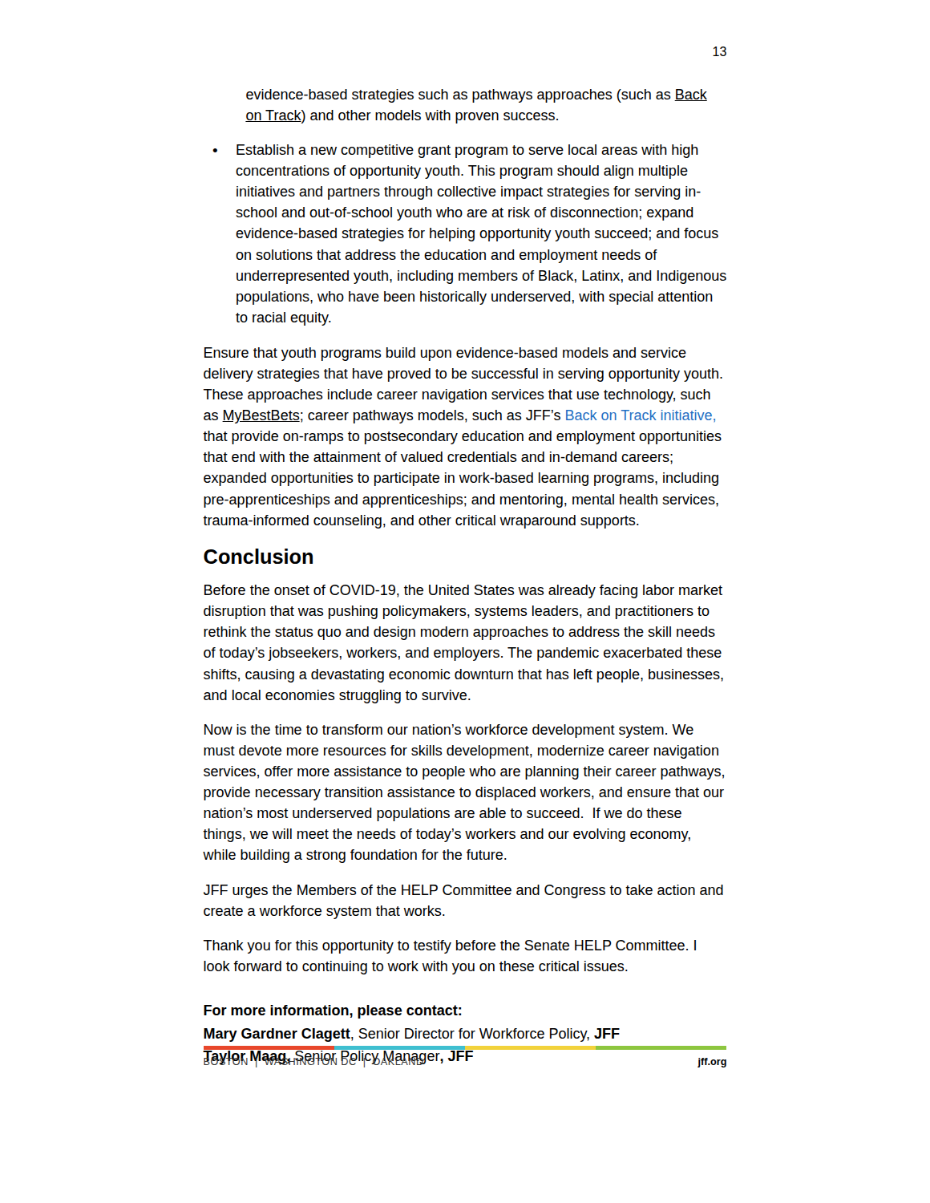13
evidence-based strategies such as pathways approaches (such as Back on Track) and other models with proven success.
Establish a new competitive grant program to serve local areas with high concentrations of opportunity youth. This program should align multiple initiatives and partners through collective impact strategies for serving in-school and out-of-school youth who are at risk of disconnection; expand evidence-based strategies for helping opportunity youth succeed; and focus on solutions that address the education and employment needs of underrepresented youth, including members of Black, Latinx, and Indigenous populations, who have been historically underserved, with special attention to racial equity.
Ensure that youth programs build upon evidence-based models and service delivery strategies that have proved to be successful in serving opportunity youth. These approaches include career navigation services that use technology, such as MyBestBets; career pathways models, such as JFF’s Back on Track initiative, that provide on-ramps to postsecondary education and employment opportunities that end with the attainment of valued credentials and in-demand careers; expanded opportunities to participate in work-based learning programs, including pre-apprenticeships and apprenticeships; and mentoring, mental health services, trauma-informed counseling, and other critical wraparound supports.
Conclusion
Before the onset of COVID-19, the United States was already facing labor market disruption that was pushing policymakers, systems leaders, and practitioners to rethink the status quo and design modern approaches to address the skill needs of today’s jobseekers, workers, and employers. The pandemic exacerbated these shifts, causing a devastating economic downturn that has left people, businesses, and local economies struggling to survive.
Now is the time to transform our nation’s workforce development system. We must devote more resources for skills development, modernize career navigation services, offer more assistance to people who are planning their career pathways, provide necessary transition assistance to displaced workers, and ensure that our nation’s most underserved populations are able to succeed. If we do these things, we will meet the needs of today’s workers and our evolving economy, while building a strong foundation for the future.
JFF urges the Members of the HELP Committee and Congress to take action and create a workforce system that works.
Thank you for this opportunity to testify before the Senate HELP Committee. I look forward to continuing to work with you on these critical issues.
For more information, please contact:
Mary Gardner Clagett, Senior Director for Workforce Policy, JFF
Taylor Maag, Senior Policy Manager, JFF
Boston | Washington DC | Oakland
jff.org